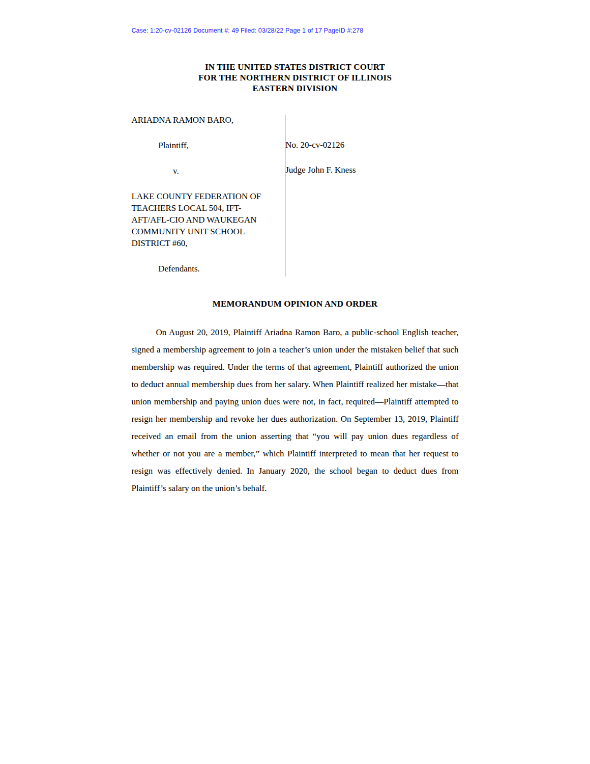Case: 1:20-cv-02126 Document #: 49 Filed: 03/28/22 Page 1 of 17 PageID #:278
IN THE UNITED STATES DISTRICT COURT
FOR THE NORTHERN DISTRICT OF ILLINOIS
EASTERN DIVISION
| ARIADNA RAMON BARO, Plaintiff, v. LAKE COUNTY FEDERATION OF TEACHERS LOCAL 504, IFT- AFT/AFL-CIO and WAUKEGAN COMMUNITY UNIT SCHOOL DISTRICT #60, Defendants. | No. 20-cv-02126 Judge John F. Kness |
MEMORANDUM OPINION AND ORDER
On August 20, 2019, Plaintiff Ariadna Ramon Baro, a public-school English teacher, signed a membership agreement to join a teacher’s union under the mistaken belief that such membership was required. Under the terms of that agreement, Plaintiff authorized the union to deduct annual membership dues from her salary. When Plaintiff realized her mistake—that union membership and paying union dues were not, in fact, required—Plaintiff attempted to resign her membership and revoke her dues authorization. On September 13, 2019, Plaintiff received an email from the union asserting that “you will pay union dues regardless of whether or not you are a member,” which Plaintiff interpreted to mean that her request to resign was effectively denied. In January 2020, the school began to deduct dues from Plaintiff’s salary on the union’s behalf.